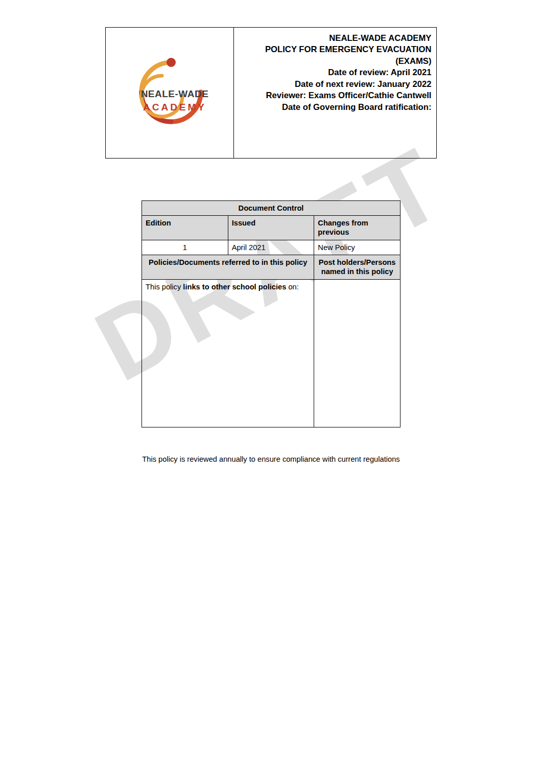DRAFT
| NEALE-WADE ACADEMY | NEALE-WADE ACADEMY POLICY FOR EMERGENCY EVACUATION (EXAMS) Date of review: April 2021 Date of next review: January 2022 Reviewer: Exams Officer/Cathie Cantwell Date of Governing Board ratification: |
| Document Control |
| Edition | Issued | Changes from previous |
| 1 | April 2021 | New Policy |
| Policies/Documents referred to in this policy | Post holders/Persons named in this policy |
| This policy links to other school policies on: | |
This policy is reviewed annually to ensure compliance with current regulations